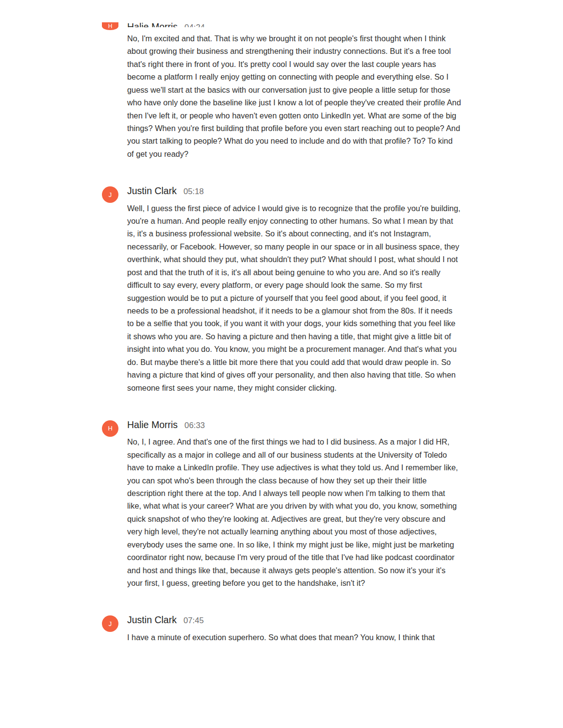H
Halie Morris 04:24
No, I'm excited and that. That is why we brought it on not people's first thought when I think about growing their business and strengthening their industry connections. But it's a free tool that's right there in front of you. It's pretty cool I would say over the last couple years has become a platform I really enjoy getting on connecting with people and everything else. So I guess we'll start at the basics with our conversation just to give people a little setup for those who have only done the baseline like just I know a lot of people they've created their profile And then I've left it, or people who haven't even gotten onto LinkedIn yet. What are some of the big things? When you're first building that profile before you even start reaching out to people? And you start talking to people? What do you need to include and do with that profile? To? To kind of get you ready?
J
Justin Clark 05:18
Well, I guess the first piece of advice I would give is to recognize that the profile you're building, you're a human. And people really enjoy connecting to other humans. So what I mean by that is, it's a business professional website. So it's about connecting, and it's not Instagram, necessarily, or Facebook. However, so many people in our space or in all business space, they overthink, what should they put, what shouldn't they put? What should I post, what should I not post and that the truth of it is, it's all about being genuine to who you are. And so it's really difficult to say every, every platform, or every page should look the same. So my first suggestion would be to put a picture of yourself that you feel good about, if you feel good, it needs to be a professional headshot, if it needs to be a glamour shot from the 80s. If it needs to be a selfie that you took, if you want it with your dogs, your kids something that you feel like it shows who you are. So having a picture and then having a title, that might give a little bit of insight into what you do. You know, you might be a procurement manager. And that's what you do. But maybe there's a little bit more there that you could add that would draw people in. So having a picture that kind of gives off your personality, and then also having that title. So when someone first sees your name, they might consider clicking.
H
Halie Morris 06:33
No, I, I agree. And that's one of the first things we had to I did business. As a major I did HR, specifically as a major in college and all of our business students at the University of Toledo have to make a LinkedIn profile. They use adjectives is what they told us. And I remember like, you can spot who's been through the class because of how they set up their their little description right there at the top. And I always tell people now when I'm talking to them that like, what what is your career? What are you driven by with what you do, you know, something quick snapshot of who they're looking at. Adjectives are great, but they're very obscure and very high level, they're not actually learning anything about you most of those adjectives, everybody uses the same one. In so like, I think my might just be like, might just be marketing coordinator right now, because I'm very proud of the title that I've had like podcast coordinator and host and things like that, because it always gets people's attention. So now it's your it's your first, I guess, greeting before you get to the handshake, isn't it?
J
Justin Clark 07:45
I have a minute of execution superhero. So what does that mean? You know, I think that